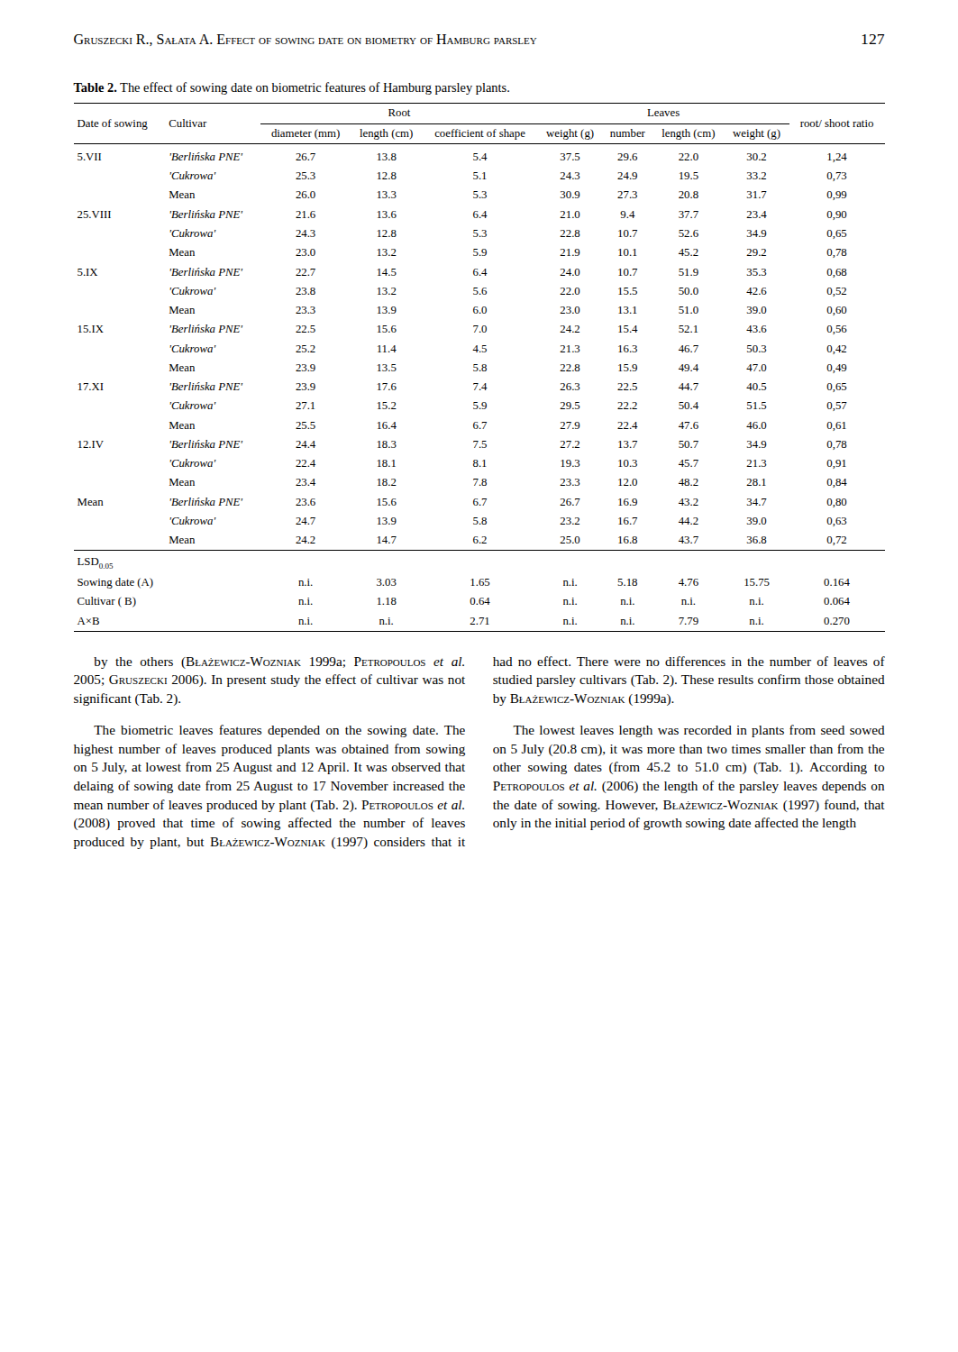Gruszecki R., Sałata A. Effect of sowing date on biometry of Hamburg parsley
127
Table 2. The effect of sowing date on biometric features of Hamburg parsley plants.
| Date of sowing | Cultivar | Root | Leaves | root/ shoot ratio |
| --- | --- | --- | --- | --- |
| diameter (mm) | length (cm) | coefficient of shape | weight (g) | number | length (cm) | weight (g) |
| 5.VII | 'Berlińska PNE' | 26.7 | 13.8 | 5.4 | 37.5 | 29.6 | 22.0 | 30.2 | 1,24 |
| | 'Cukrowa' | 25.3 | 12.8 | 5.1 | 24.3 | 24.9 | 19.5 | 33.2 | 0,73 |
| | Mean | 26.0 | 13.3 | 5.3 | 30.9 | 27.3 | 20.8 | 31.7 | 0,99 |
| 25.VIII | 'Berlińska PNE' | 21.6 | 13.6 | 6.4 | 21.0 | 9.4 | 37.7 | 23.4 | 0,90 |
| | 'Cukrowa' | 24.3 | 12.8 | 5.3 | 22.8 | 10.7 | 52.6 | 34.9 | 0,65 |
| | Mean | 23.0 | 13.2 | 5.9 | 21.9 | 10.1 | 45.2 | 29.2 | 0,78 |
| 5.IX | 'Berlińska PNE' | 22.7 | 14.5 | 6.4 | 24.0 | 10.7 | 51.9 | 35.3 | 0,68 |
| | 'Cukrowa' | 23.8 | 13.2 | 5.6 | 22.0 | 15.5 | 50.0 | 42.6 | 0,52 |
| | Mean | 23.3 | 13.9 | 6.0 | 23.0 | 13.1 | 51.0 | 39.0 | 0,60 |
| 15.IX | 'Berlińska PNE' | 22.5 | 15.6 | 7.0 | 24.2 | 15.4 | 52.1 | 43.6 | 0,56 |
| | 'Cukrowa' | 25.2 | 11.4 | 4.5 | 21.3 | 16.3 | 46.7 | 50.3 | 0,42 |
| | Mean | 23.9 | 13.5 | 5.8 | 22.8 | 15.9 | 49.4 | 47.0 | 0,49 |
| 17.XI | 'Berlińska PNE' | 23.9 | 17.6 | 7.4 | 26.3 | 22.5 | 44.7 | 40.5 | 0,65 |
| | 'Cukrowa' | 27.1 | 15.2 | 5.9 | 29.5 | 22.2 | 50.4 | 51.5 | 0,57 |
| | Mean | 25.5 | 16.4 | 6.7 | 27.9 | 22.4 | 47.6 | 46.0 | 0,61 |
| 12.IV | 'Berlińska PNE' | 24.4 | 18.3 | 7.5 | 27.2 | 13.7 | 50.7 | 34.9 | 0,78 |
| | 'Cukrowa' | 22.4 | 18.1 | 8.1 | 19.3 | 10.3 | 45.7 | 21.3 | 0,91 |
| | Mean | 23.4 | 18.2 | 7.8 | 23.3 | 12.0 | 48.2 | 28.1 | 0,84 |
| Mean | 'Berlińska PNE' | 23.6 | 15.6 | 6.7 | 26.7 | 16.9 | 43.2 | 34.7 | 0,80 |
| | 'Cukrowa' | 24.7 | 13.9 | 5.8 | 23.2 | 16.7 | 44.2 | 39.0 | 0,63 |
| | Mean | 24.2 | 14.7 | 6.2 | 25.0 | 16.8 | 43.7 | 36.8 | 0,72 |
| LSD 0.05 |
| Sowing date (A) | n.i. | 3.03 | 1.65 | n.i. | 5.18 | 4.76 | 15.75 | 0.164 |
| Cultivar ( B) | n.i. | 1.18 | 0.64 | n.i. | n.i. | n.i. | n.i. | 0.064 |
| A×B | n.i. | n.i. | 2.71 | n.i. | n.i. | 7.79 | n.i. | 0.270 |
by the others (Błażewicz-Wozniak 1999a; Petropoulos et al. 2005; Gruszecki 2006). In present study the effect of cultivar was not significant (Tab. 2).
The biometric leaves features depended on the sowing date. The highest number of leaves produced plants was obtained from sowing on 5 July, at lowest from 25 August and 12 April. It was observed that delaing of sowing date from 25 August to 17 November increased the mean number of leaves produced by plant (Tab. 2). Petropoulos et al. (2008) proved that time of sowing affected the number of leaves produced by plant, but Błażewicz-Wozniak (1997) considers that it had no effect. There were no differences in the number of leaves of studied parsley cultivars (Tab. 2). These results confirm those obtained by Błażewicz-Wozniak (1999a).
The lowest leaves length was recorded in plants from seed sowed on 5 July (20.8 cm), it was more than two times smaller than from the other sowing dates (from 45.2 to 51.0 cm) (Tab. 1). According to Petropoulos et al. (2006) the length of the parsley leaves depends on the date of sowing. However, Błażewicz-Wozniak (1997) found, that only in the initial period of growth sowing date affected the length